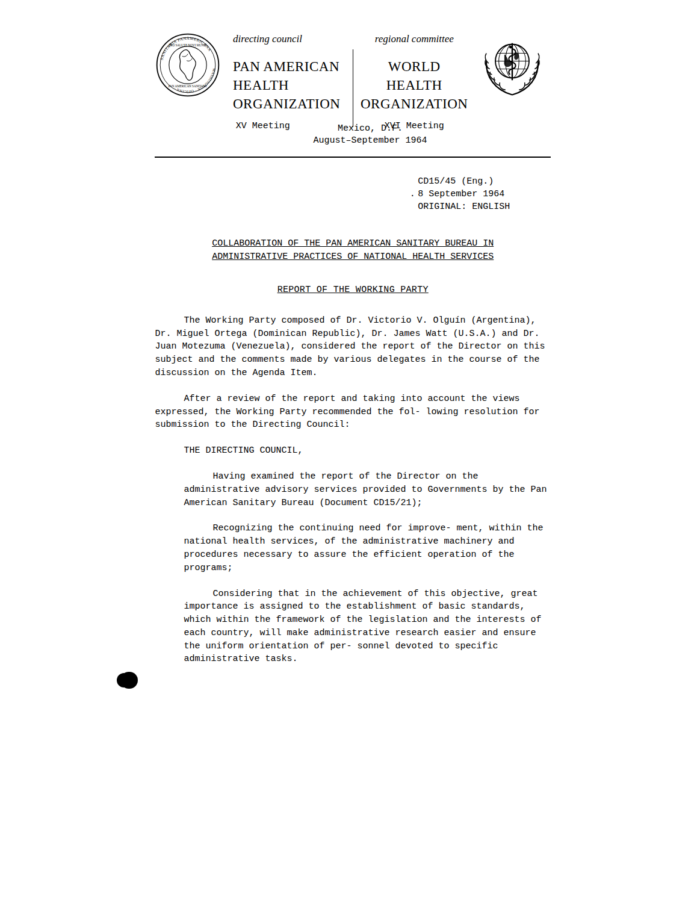SANITARIA PANAMERICANA WASHINGTON · OFICINA · PRO SALUTE NOVI MUNDI PAN AMERICAN SANITARY
directing council
PAN AMERICAN
HEALTH
ORGANIZATION
regional committee
WORLD
HEALTH
ORGANIZATION
XV Meeting
XVI Meeting
Mexico, D.F.
August–September 1964
CD15/45 (Eng.)
8 September 1964
ORIGINAL: ENGLISH
COLLABORATION OF THE PAN AMERICAN SANITARY BUREAU IN ADMINISTRATIVE PRACTICES OF NATIONAL HEALTH SERVICES
REPORT OF THE WORKING PARTY
The Working Party composed of Dr. Victorio V. Olguín (Argentina), Dr. Miguel Ortega (Dominican Republic), Dr. James Watt (U.S.A.) and Dr. Juan Motezuma (Venezuela), considered the report of the Director on this subject and the comments made by various delegates in the course of the discussion on the Agenda Item.
After a review of the report and taking into account the views expressed, the Working Party recommended the fol- lowing resolution for submission to the Directing Council:
THE DIRECTING COUNCIL,
Having examined the report of the Director on the administrative advisory services provided to Governments by the Pan American Sanitary Bureau (Document CD15/21);
Recognizing the continuing need for improve- ment, within the national health services, of the administrative machinery and procedures necessary to assure the efficient operation of the programs;
Considering that in the achievement of this objective, great importance is assigned to the establishment of basic standards, which within the framework of the legislation and the interests of each country, will make administrative research easier and ensure the uniform orientation of per- sonnel devoted to specific administrative tasks.